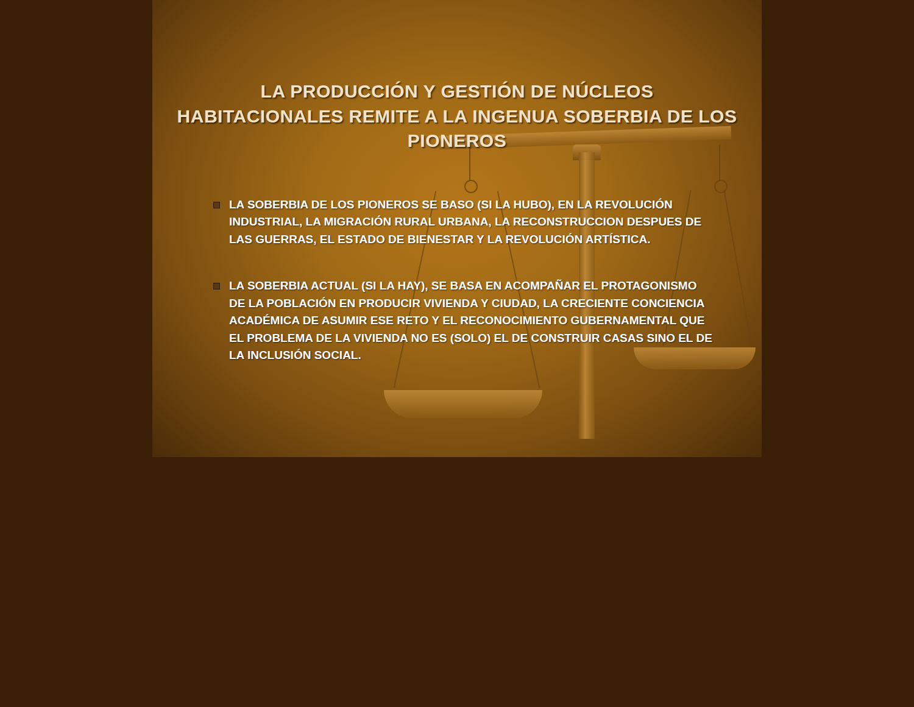LA PRODUCCIÓN Y GESTIÓN DE NÚCLEOS HABITACIONALES REMITE A LA INGENUA SOBERBIA DE LOS PIONEROS
LA SOBERBIA DE LOS PIONEROS SE BASO (SI LA HUBO), EN LA REVOLUCIÓN INDUSTRIAL, LA MIGRACIÓN RURAL URBANA, LA RECONSTRUCCION DESPUES DE LAS GUERRAS, EL ESTADO DE BIENESTAR Y LA REVOLUCIÓN ARTÍSTICA.
LA SOBERBIA ACTUAL (SI LA HAY), SE BASA EN ACOMPAÑAR EL PROTAGONISMO DE LA POBLACIÓN EN PRODUCIR VIVIENDA Y CIUDAD, LA CRECIENTE CONCIENCIA ACADÉMICA DE ASUMIR ESE RETO Y EL RECONOCIMIENTO GUBERNAMENTAL QUE EL PROBLEMA DE LA VIVIENDA NO ES (SOLO) EL DE CONSTRUIR CASAS SINO EL DE LA INCLUSIÓN SOCIAL.